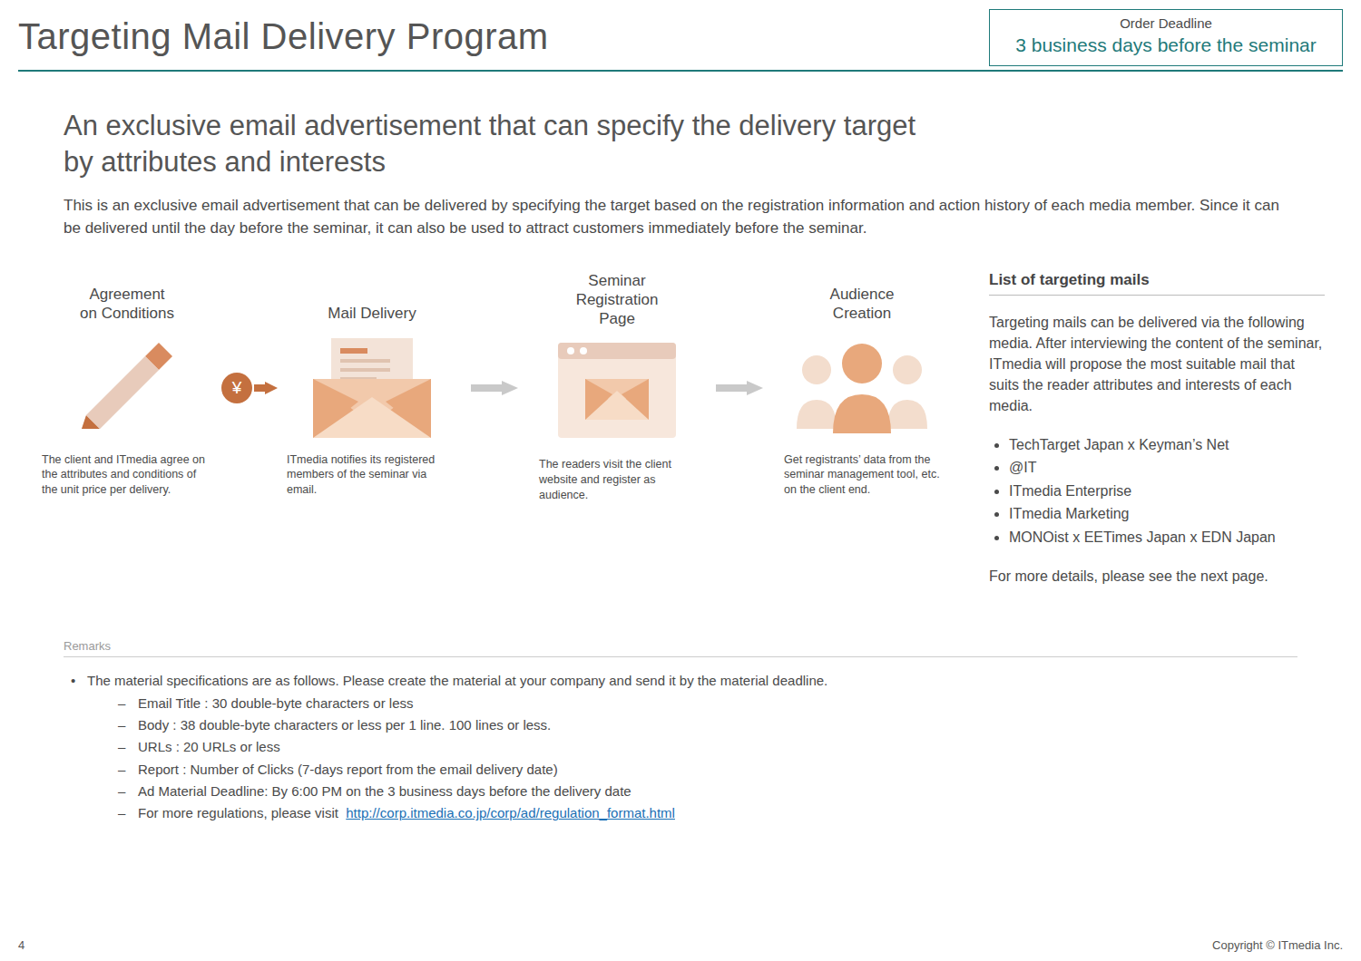Targeting Mail Delivery Program
Order Deadline
3 business days before the seminar
An exclusive email advertisement that can specify the delivery target
by attributes and interests
This is an exclusive email advertisement that can be delivered by specifying the target based on the registration information and action history of each media member. Since it can be delivered until the day before the seminar, it can also be used to attract customers immediately before the seminar.
Agreement
on Conditions
The client and ITmedia agree on the attributes and conditions of the unit price per delivery.
¥
Mail Delivery
ITmedia notifies its registered members of the seminar via email.
Seminar
Registration
Page
The readers visit the client website and register as audience.
Audience
Creation
Get registrants’ data from the seminar management tool, etc. on the client end.
List of targeting mails
Targeting mails can be delivered via the following media. After interviewing the content of the seminar, ITmedia will propose the most suitable mail that suits the reader attributes and interests of each media.
TechTarget Japan x Keyman’s Net
@IT
ITmedia Enterprise
ITmedia Marketing
MONOist x EETimes Japan x EDN Japan
For more details, please see the next page.
Remarks
The material specifications are as follows. Please create the material at your company and send it by the material deadline.
Email Title : 30 double-byte characters or less
Body : 38 double-byte characters or less per 1 line. 100 lines or less.
URLs : 20 URLs or less
Report : Number of Clicks (7-days report from the email delivery date)
Ad Material Deadline: By 6:00 PM on the 3 business days before the delivery date
For more regulations, please visit http://corp.itmedia.co.jp/corp/ad/regulation_format.html
4
Copyright © ITmedia Inc.